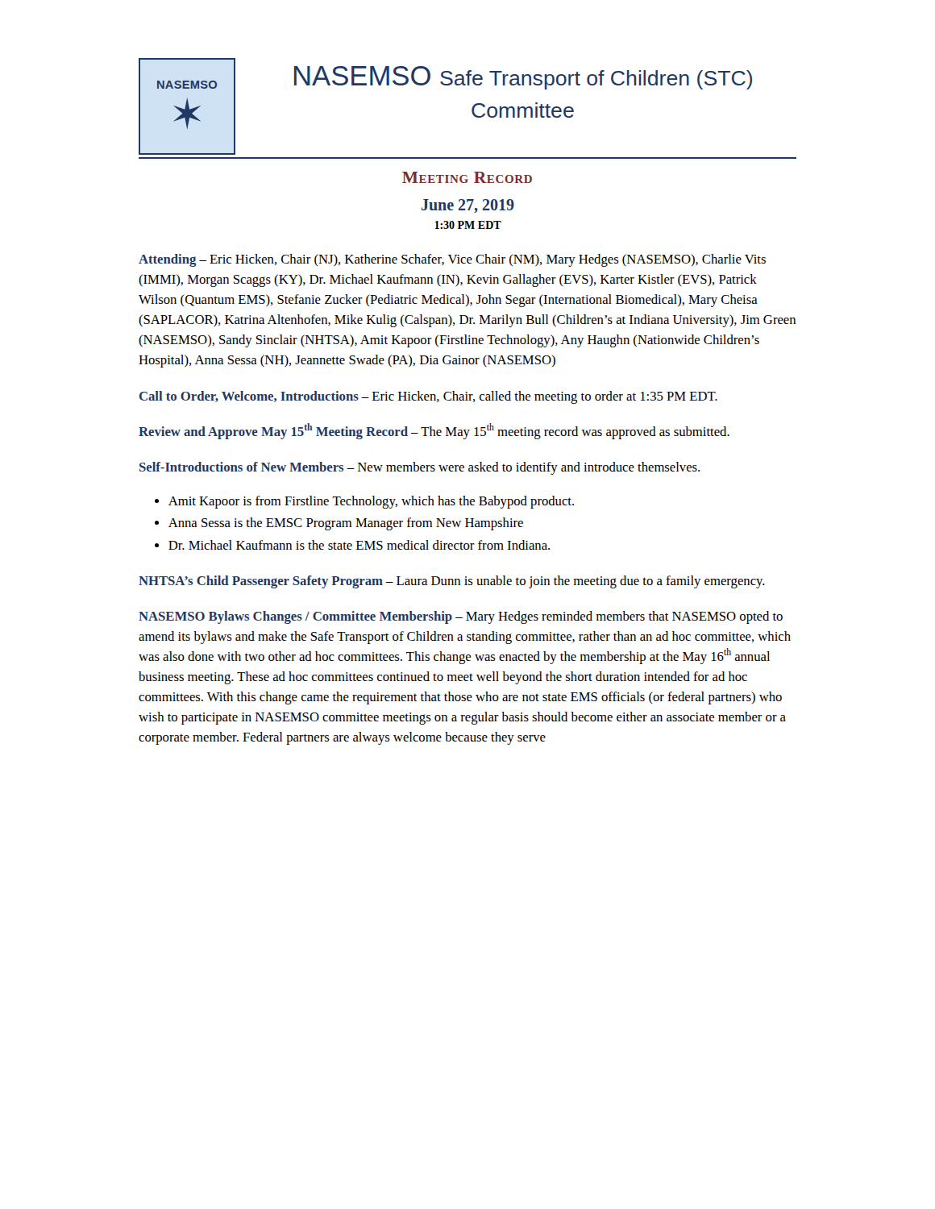NASEMSO
✶
NASEMSO Safe Transport of Children (STC) Committee
Meeting Record
June 27, 2019
1:30 PM EDT
Attending – Eric Hicken, Chair (NJ), Katherine Schafer, Vice Chair (NM), Mary Hedges (NASEMSO), Charlie Vits (IMMI), Morgan Scaggs (KY), Dr. Michael Kaufmann (IN), Kevin Gallagher (EVS), Karter Kistler (EVS), Patrick Wilson (Quantum EMS), Stefanie Zucker (Pediatric Medical), John Segar (International Biomedical), Mary Cheisa (SAPLACOR), Katrina Altenhofen, Mike Kulig (Calspan), Dr. Marilyn Bull (Children’s at Indiana University), Jim Green (NASEMSO), Sandy Sinclair (NHTSA), Amit Kapoor (Firstline Technology), Any Haughn (Nationwide Children’s Hospital), Anna Sessa (NH), Jeannette Swade (PA), Dia Gainor (NASEMSO)
Call to Order, Welcome, Introductions – Eric Hicken, Chair, called the meeting to order at 1:35 PM EDT.
Review and Approve May 15th Meeting Record – The May 15th meeting record was approved as submitted.
Self-Introductions of New Members – New members were asked to identify and introduce themselves.
Amit Kapoor is from Firstline Technology, which has the Babypod product.
Anna Sessa is the EMSC Program Manager from New Hampshire
Dr. Michael Kaufmann is the state EMS medical director from Indiana.
NHTSA’s Child Passenger Safety Program – Laura Dunn is unable to join the meeting due to a family emergency.
NASEMSO Bylaws Changes / Committee Membership – Mary Hedges reminded members that NASEMSO opted to amend its bylaws and make the Safe Transport of Children a standing committee, rather than an ad hoc committee, which was also done with two other ad hoc committees. This change was enacted by the membership at the May 16th annual business meeting. These ad hoc committees continued to meet well beyond the short duration intended for ad hoc committees. With this change came the requirement that those who are not state EMS officials (or federal partners) who wish to participate in NASEMSO committee meetings on a regular basis should become either an associate member or a corporate member. Federal partners are always welcome because they serve